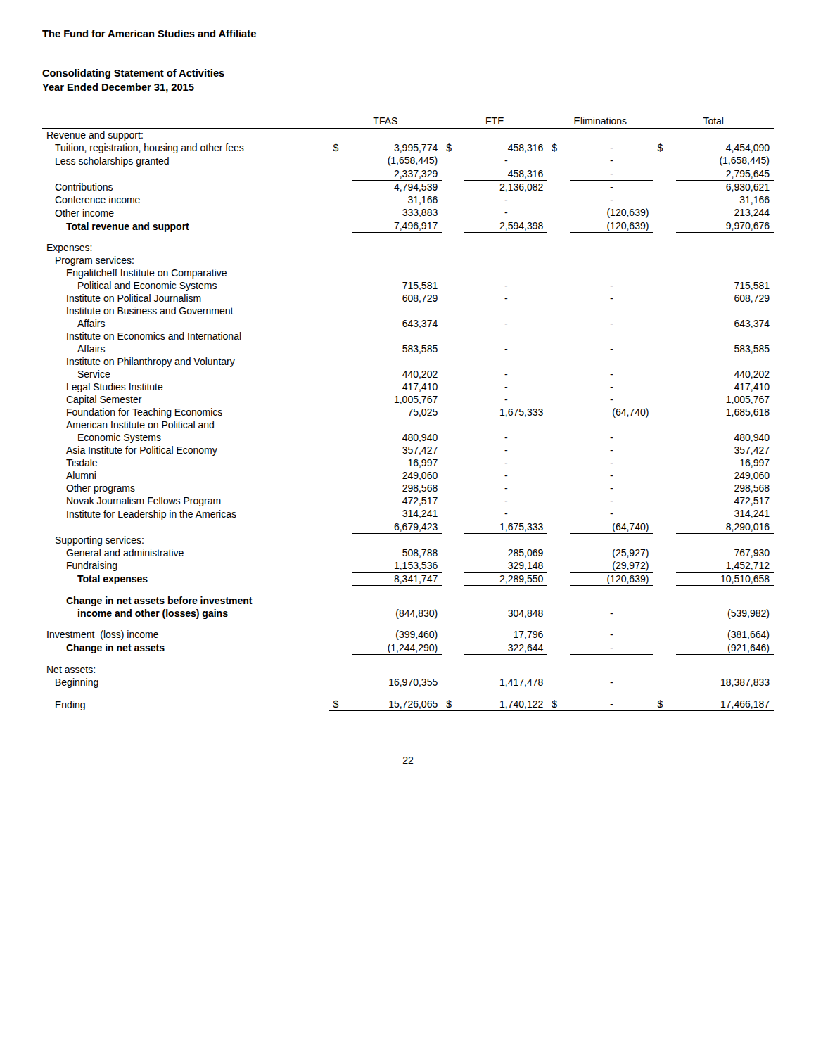The Fund for American Studies and Affiliate
Consolidating Statement of Activities
Year Ended December 31, 2015
| | TFAS | FTE | Eliminations | Total |
| --- | --- | --- | --- | --- |
| Revenue and support: | | | | | | | | |
| Tuition, registration, housing and other fees | $ | 3,995,774 | $ | 458,316 | $ | - | $ | 4,454,090 |
| Less scholarships granted | | (1,658,445) | | - | | - | | (1,658,445) |
| | | 2,337,329 | | 458,316 | | - | | 2,795,645 |
| Contributions | | 4,794,539 | | 2,136,082 | | - | | 6,930,621 |
| Conference income | | 31,166 | | - | | - | | 31,166 |
| Other income | | 333,883 | | - | | (120,639) | | 213,244 |
| Total revenue and support | | 7,496,917 | | 2,594,398 | | (120,639) | | 9,970,676 |
| Expenses: | | | | | | | | |
| Program services: | | | | | | | | |
| Engalitcheff Institute on Comparative | | | | | | | | |
| Political and Economic Systems | | 715,581 | | - | | - | | 715,581 |
| Institute on Political Journalism | | 608,729 | | - | | - | | 608,729 |
| Institute on Business and Government | | | | | | | | |
| Affairs | | 643,374 | | - | | - | | 643,374 |
| Institute on Economics and International | | | | | | | | |
| Affairs | | 583,585 | | - | | - | | 583,585 |
| Institute on Philanthropy and Voluntary | | | | | | | | |
| Service | | 440,202 | | - | | - | | 440,202 |
| Legal Studies Institute | | 417,410 | | - | | - | | 417,410 |
| Capital Semester | | 1,005,767 | | - | | - | | 1,005,767 |
| Foundation for Teaching Economics | | 75,025 | | 1,675,333 | | (64,740) | | 1,685,618 |
| American Institute on Political and | | | | | | | | |
| Economic Systems | | 480,940 | | - | | - | | 480,940 |
| Asia Institute for Political Economy | | 357,427 | | - | | - | | 357,427 |
| Tisdale | | 16,997 | | - | | - | | 16,997 |
| Alumni | | 249,060 | | - | | - | | 249,060 |
| Other programs | | 298,568 | | - | | - | | 298,568 |
| Novak Journalism Fellows Program | | 472,517 | | - | | - | | 472,517 |
| Institute for Leadership in the Americas | | 314,241 | | - | | - | | 314,241 |
| | | 6,679,423 | | 1,675,333 | | (64,740) | | 8,290,016 |
| Supporting services: | | | | | | | | |
| General and administrative | | 508,788 | | 285,069 | | (25,927) | | 767,930 |
| Fundraising | | 1,153,536 | | 329,148 | | (29,972) | | 1,452,712 |
| Total expenses | | 8,341,747 | | 2,289,550 | | (120,639) | | 10,510,658 |
| Change in net assets before investment | | | | | | | | |
| income and other (losses) gains | | (844,830) | | 304,848 | | - | | (539,982) |
| Investment (loss) income | | (399,460) | | 17,796 | | - | | (381,664) |
| Change in net assets | | (1,244,290) | | 322,644 | | - | | (921,646) |
| Net assets: | | | | | | | | |
| Beginning | | 16,970,355 | | 1,417,478 | | - | | 18,387,833 |
| Ending | $ | 15,726,065 | $ | 1,740,122 | $ | - | $ | 17,466,187 |
22